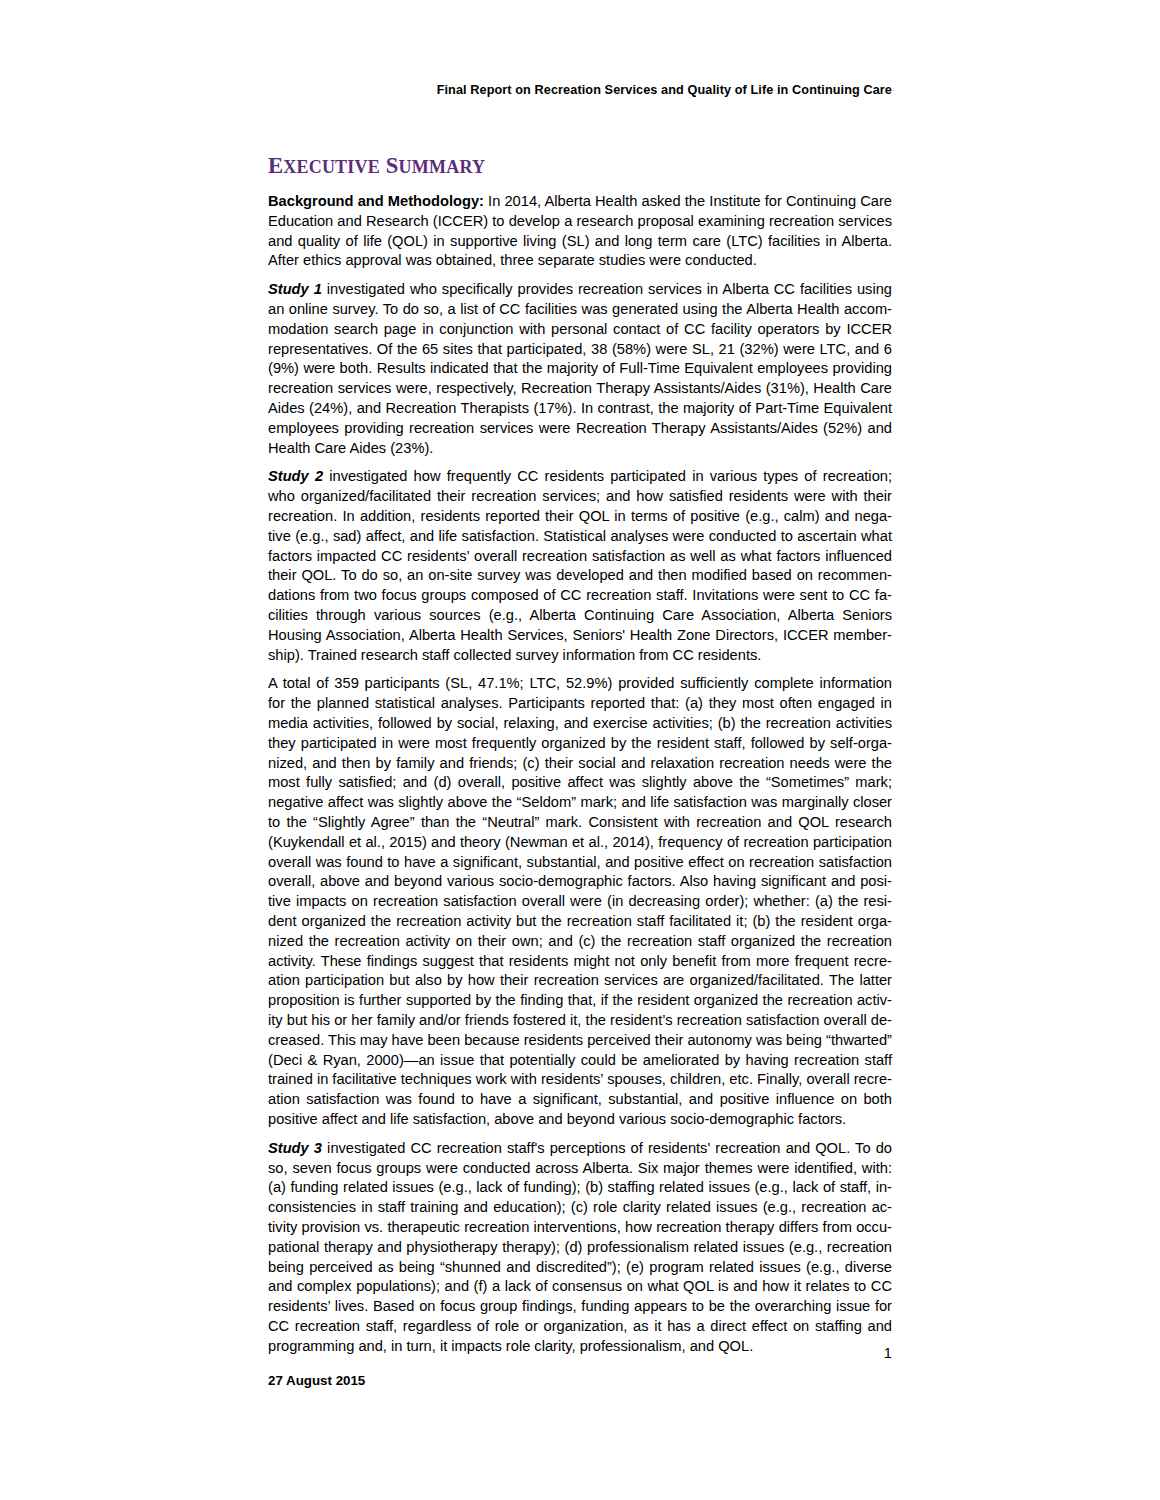Final Report on Recreation Services and Quality of Life in Continuing Care
EXECUTIVE SUMMARY
Background and Methodology: In 2014, Alberta Health asked the Institute for Continuing Care Education and Research (ICCER) to develop a research proposal examining recreation services and quality of life (QOL) in supportive living (SL) and long term care (LTC) facilities in Alberta. After ethics approval was obtained, three separate studies were conducted.
Study 1 investigated who specifically provides recreation services in Alberta CC facilities using an online survey. To do so, a list of CC facilities was generated using the Alberta Health accommodation search page in conjunction with personal contact of CC facility operators by ICCER representatives. Of the 65 sites that participated, 38 (58%) were SL, 21 (32%) were LTC, and 6 (9%) were both. Results indicated that the majority of Full-Time Equivalent employees providing recreation services were, respectively, Recreation Therapy Assistants/Aides (31%), Health Care Aides (24%), and Recreation Therapists (17%). In contrast, the majority of Part-Time Equivalent employees providing recreation services were Recreation Therapy Assistants/Aides (52%) and Health Care Aides (23%).
Study 2 investigated how frequently CC residents participated in various types of recreation; who organized/facilitated their recreation services; and how satisfied residents were with their recreation. In addition, residents reported their QOL in terms of positive (e.g., calm) and negative (e.g., sad) affect, and life satisfaction. Statistical analyses were conducted to ascertain what factors impacted CC residents’ overall recreation satisfaction as well as what factors influenced their QOL. To do so, an on-site survey was developed and then modified based on recommendations from two focus groups composed of CC recreation staff. Invitations were sent to CC facilities through various sources (e.g., Alberta Continuing Care Association, Alberta Seniors Housing Association, Alberta Health Services, Seniors' Health Zone Directors, ICCER membership). Trained research staff collected survey information from CC residents.
A total of 359 participants (SL, 47.1%; LTC, 52.9%) provided sufficiently complete information for the planned statistical analyses. Participants reported that: (a) they most often engaged in media activities, followed by social, relaxing, and exercise activities; (b) the recreation activities they participated in were most frequently organized by the resident staff, followed by self-organized, and then by family and friends; (c) their social and relaxation recreation needs were the most fully satisfied; and (d) overall, positive affect was slightly above the “Sometimes” mark; negative affect was slightly above the “Seldom” mark; and life satisfaction was marginally closer to the “Slightly Agree” than the “Neutral” mark. Consistent with recreation and QOL research (Kuykendall et al., 2015) and theory (Newman et al., 2014), frequency of recreation participation overall was found to have a significant, substantial, and positive effect on recreation satisfaction overall, above and beyond various socio-demographic factors. Also having significant and positive impacts on recreation satisfaction overall were (in decreasing order); whether: (a) the resident organized the recreation activity but the recreation staff facilitated it; (b) the resident organized the recreation activity on their own; and (c) the recreation staff organized the recreation activity. These findings suggest that residents might not only benefit from more frequent recreation participation but also by how their recreation services are organized/facilitated. The latter proposition is further supported by the finding that, if the resident organized the recreation activity but his or her family and/or friends fostered it, the resident’s recreation satisfaction overall decreased. This may have been because residents perceived their autonomy was being “thwarted” (Deci & Ryan, 2000)—an issue that potentially could be ameliorated by having recreation staff trained in facilitative techniques work with residents’ spouses, children, etc. Finally, overall recreation satisfaction was found to have a significant, substantial, and positive influence on both positive affect and life satisfaction, above and beyond various socio-demographic factors.
Study 3 investigated CC recreation staff's perceptions of residents' recreation and QOL. To do so, seven focus groups were conducted across Alberta. Six major themes were identified, with: (a) funding related issues (e.g., lack of funding); (b) staffing related issues (e.g., lack of staff, inconsistencies in staff training and education); (c) role clarity related issues (e.g., recreation activity provision vs. therapeutic recreation interventions, how recreation therapy differs from occupational therapy and physiotherapy therapy); (d) professionalism related issues (e.g., recreation being perceived as being “shunned and discredited”); (e) program related issues (e.g., diverse and complex populations); and (f) a lack of consensus on what QOL is and how it relates to CC residents’ lives. Based on focus group findings, funding appears to be the overarching issue for CC recreation staff, regardless of role or organization, as it has a direct effect on staffing and programming and, in turn, it impacts role clarity, professionalism, and QOL.
1
27 August 2015